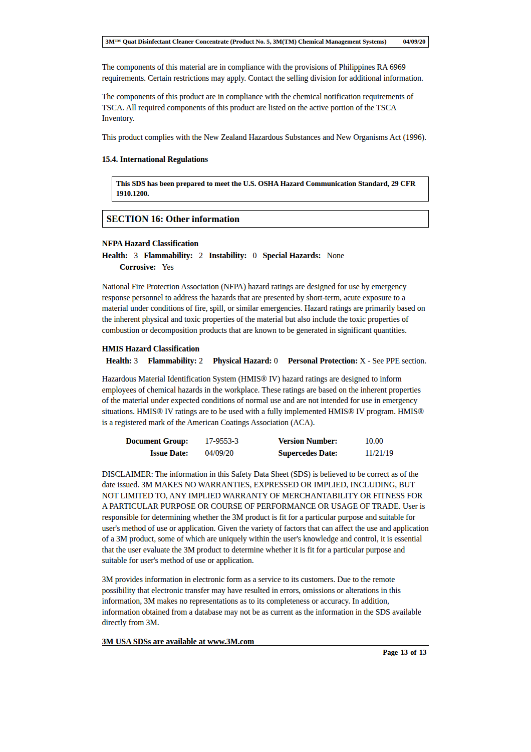3M™ Quat Disinfectant Cleaner Concentrate (Product No. 5, 3M(TM) Chemical Management Systems) 04/09/20
The components of this material are in compliance with the provisions of Philippines RA 6969 requirements. Certain restrictions may apply. Contact the selling division for additional information.
The components of this product are in compliance with the chemical notification requirements of TSCA. All required components of this product are listed on the active portion of the TSCA Inventory.
This product complies with the New Zealand Hazardous Substances and New Organisms Act (1996).
15.4. International Regulations
This SDS has been prepared to meet the U.S. OSHA Hazard Communication Standard, 29 CFR 1910.1200.
SECTION 16: Other information
NFPA Hazard Classification
Health: 3 Flammability: 2 Instability: 0 Special Hazards: None
Corrosive: Yes
National Fire Protection Association (NFPA) hazard ratings are designed for use by emergency response personnel to address the hazards that are presented by short-term, acute exposure to a material under conditions of fire, spill, or similar emergencies. Hazard ratings are primarily based on the inherent physical and toxic properties of the material but also include the toxic properties of combustion or decomposition products that are known to be generated in significant quantities.
HMIS Hazard Classification
Health: 3 Flammability: 2 Physical Hazard: 0 Personal Protection: X - See PPE section.
Hazardous Material Identification System (HMIS® IV) hazard ratings are designed to inform employees of chemical hazards in the workplace. These ratings are based on the inherent properties of the material under expected conditions of normal use and are not intended for use in emergency situations. HMIS® IV ratings are to be used with a fully implemented HMIS® IV program. HMIS® is a registered mark of the American Coatings Association (ACA).
| Document Group: | 17-9553-3 | Version Number: | 10.00 |
| Issue Date: | 04/09/20 | Supercedes Date: | 11/21/19 |
DISCLAIMER: The information in this Safety Data Sheet (SDS) is believed to be correct as of the date issued. 3M MAKES NO WARRANTIES, EXPRESSED OR IMPLIED, INCLUDING, BUT NOT LIMITED TO, ANY IMPLIED WARRANTY OF MERCHANTABILITY OR FITNESS FOR A PARTICULAR PURPOSE OR COURSE OF PERFORMANCE OR USAGE OF TRADE. User is responsible for determining whether the 3M product is fit for a particular purpose and suitable for user's method of use or application. Given the variety of factors that can affect the use and application of a 3M product, some of which are uniquely within the user's knowledge and control, it is essential that the user evaluate the 3M product to determine whether it is fit for a particular purpose and suitable for user's method of use or application.
3M provides information in electronic form as a service to its customers. Due to the remote possibility that electronic transfer may have resulted in errors, omissions or alterations in this information, 3M makes no representations as to its completeness or accuracy. In addition, information obtained from a database may not be as current as the information in the SDS available directly from 3M.
3M USA SDSs are available at www.3M.com
Page13of13